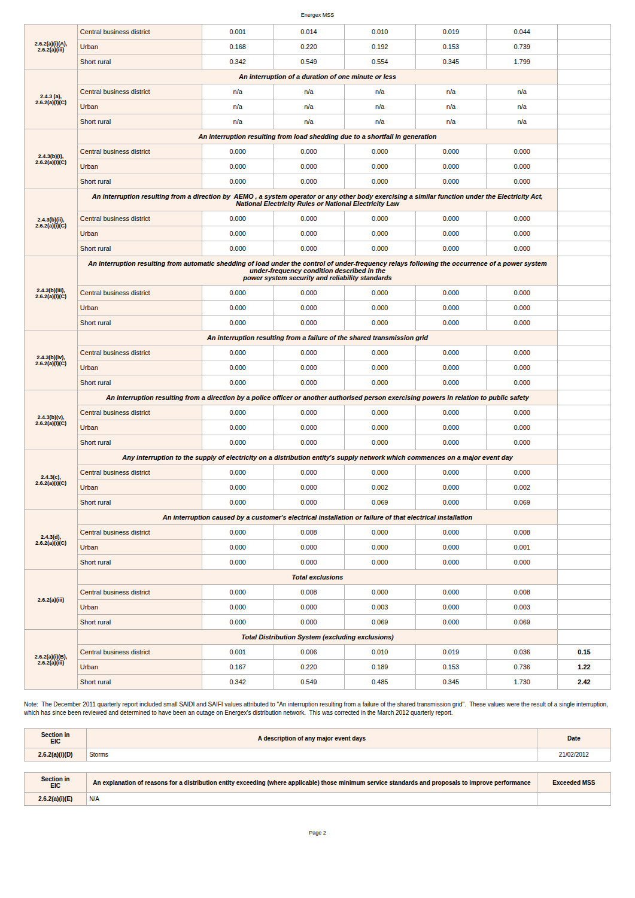Energex MSS
| 2.6.2(a)(i)(A), 2.6.2(a)(iii) | Central business district | 0.001 | 0.014 | 0.010 | 0.019 | 0.044 | |
| Urban | 0.168 | 0.220 | 0.192 | 0.153 | 0.739 | |
| Short rural | 0.342 | 0.549 | 0.554 | 0.345 | 1.799 | |
| 2.4.3 (a), 2.6.2(a)(i)(C) | An interruption of a duration of one minute or less | |
| Central business district | n/a | n/a | n/a | n/a | n/a | |
| Urban | n/a | n/a | n/a | n/a | n/a | |
| Short rural | n/a | n/a | n/a | n/a | n/a | |
| 2.4.3(b)(i), 2.6.2(a)(i)(C) | An interruption resulting from load shedding due to a shortfall in generation | |
| Central business district | 0.000 | 0.000 | 0.000 | 0.000 | 0.000 | |
| Urban | 0.000 | 0.000 | 0.000 | 0.000 | 0.000 | |
| Short rural | 0.000 | 0.000 | 0.000 | 0.000 | 0.000 | |
| 2.4.3(b)(ii), 2.6.2(a)(i)(C) | An interruption resulting from a direction by AEMO , a system operator or any other body exercising a similar function under the Electricity Act, National Electricity Rules or National Electricity Law | |
| Central business district | 0.000 | 0.000 | 0.000 | 0.000 | 0.000 | |
| Urban | 0.000 | 0.000 | 0.000 | 0.000 | 0.000 | |
| Short rural | 0.000 | 0.000 | 0.000 | 0.000 | 0.000 | |
| 2.4.3(b)(iii), 2.6.2(a)(i)(C) | An interruption resulting from automatic shedding of load under the control of under-frequency relays following the occurrence of a power system under-frequency condition described in the power system security and reliability standards | |
| Central business district | 0.000 | 0.000 | 0.000 | 0.000 | 0.000 | |
| Urban | 0.000 | 0.000 | 0.000 | 0.000 | 0.000 | |
| Short rural | 0.000 | 0.000 | 0.000 | 0.000 | 0.000 | |
| 2.4.3(b)(iv), 2.6.2(a)(i)(C) | An interruption resulting from a failure of the shared transmission grid | |
| Central business district | 0.000 | 0.000 | 0.000 | 0.000 | 0.000 | |
| Urban | 0.000 | 0.000 | 0.000 | 0.000 | 0.000 | |
| Short rural | 0.000 | 0.000 | 0.000 | 0.000 | 0.000 | |
| 2.4.3(b)(v), 2.6.2(a)(i)(C) | An interruption resulting from a direction by a police officer or another authorised person exercising powers in relation to public safety | |
| Central business district | 0.000 | 0.000 | 0.000 | 0.000 | 0.000 | |
| Urban | 0.000 | 0.000 | 0.000 | 0.000 | 0.000 | |
| Short rural | 0.000 | 0.000 | 0.000 | 0.000 | 0.000 | |
| 2.4.3(c), 2.6.2(a)(i)(C) | Any interruption to the supply of electricity on a distribution entity's supply network which commences on a major event day | |
| Central business district | 0.000 | 0.000 | 0.000 | 0.000 | 0.000 | |
| Urban | 0.000 | 0.000 | 0.002 | 0.000 | 0.002 | |
| Short rural | 0.000 | 0.000 | 0.069 | 0.000 | 0.069 | |
| 2.4.3(d), 2.6.2(a)(i)(C) | An interruption caused by a customer's electrical installation or failure of that electrical installation | |
| Central business district | 0.000 | 0.008 | 0.000 | 0.000 | 0.008 | |
| Urban | 0.000 | 0.000 | 0.000 | 0.000 | 0.001 | |
| Short rural | 0.000 | 0.000 | 0.000 | 0.000 | 0.000 | |
| 2.6.2(a)(iii) | Total exclusions | |
| Central business district | 0.000 | 0.008 | 0.000 | 0.000 | 0.008 | |
| Urban | 0.000 | 0.000 | 0.003 | 0.000 | 0.003 | |
| Short rural | 0.000 | 0.000 | 0.069 | 0.000 | 0.069 | |
| 2.6.2(a)(i)(B), 2.6.2(a)(iii) | Total Distribution System (excluding exclusions) | |
| Central business district | 0.001 | 0.006 | 0.010 | 0.019 | 0.036 | 0.15 |
| Urban | 0.167 | 0.220 | 0.189 | 0.153 | 0.736 | 1.22 |
| Short rural | 0.342 | 0.549 | 0.485 | 0.345 | 1.730 | 2.42 |
Note: The December 2011 quarterly report included small SAIDI and SAIFI values attributed to "An interruption resulting from a failure of the shared transmission grid". These values were the result of a single interruption, which has since been reviewed and determined to have been an outage on Energex's distribution network. This was corrected in the March 2012 quarterly report.
| Section in EIC | A description of any major event days | Date |
| --- | --- | --- |
| 2.6.2(a)(i)(D) | Storms | 21/02/2012 |
| Section in EIC | An explanation of reasons for a distribution entity exceeding (where applicable) those minimum service standards and proposals to improve performance | Exceeded MSS |
| --- | --- | --- |
| 2.6.2(a)(i)(E) | N/A | |
Page 2